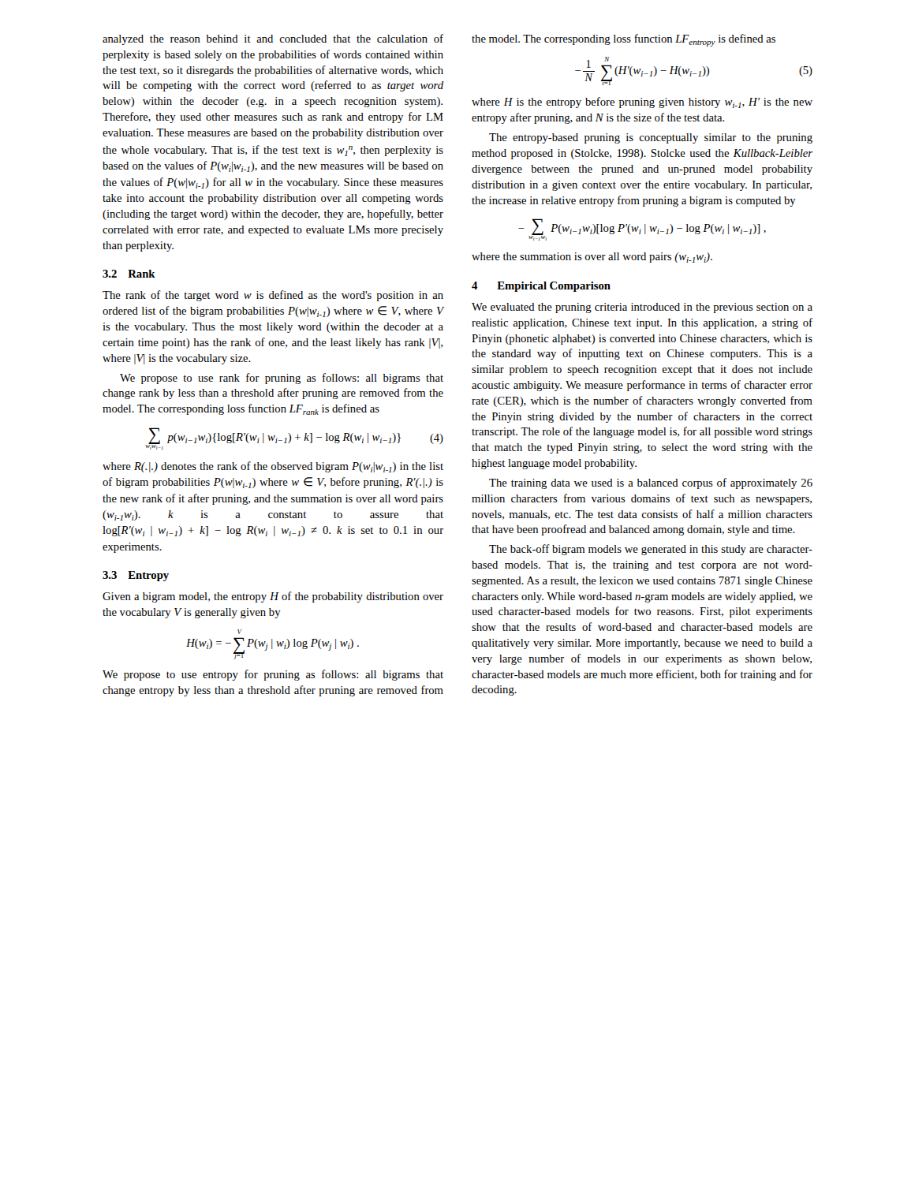analyzed the reason behind it and concluded that the calculation of perplexity is based solely on the probabilities of words contained within the test text, so it disregards the probabilities of alternative words, which will be competing with the correct word (referred to as target word below) within the decoder (e.g. in a speech recognition system). Therefore, they used other measures such as rank and entropy for LM evaluation. These measures are based on the probability distribution over the whole vocabulary. That is, if the test text is w1n, then perplexity is based on the values of P(wi|wi-1), and the new measures will be based on the values of P(w|wi-1) for all w in the vocabulary. Since these measures take into account the probability distribution over all competing words (including the target word) within the decoder, they are, hopefully, better correlated with error rate, and expected to evaluate LMs more precisely than perplexity.
3.2 Rank
The rank of the target word w is defined as the word's position in an ordered list of the bigram probabilities P(w|wi-1) where w ∈ V, where V is the vocabulary. Thus the most likely word (within the decoder at a certain time point) has the rank of one, and the least likely has rank |V|, where |V| is the vocabulary size.
We propose to use rank for pruning as follows: all bigrams that change rank by less than a threshold after pruning are removed from the model. The corresponding loss function LFrank is defined as
∑wiwi−1 p(wi−1wi){log[R'(wi | wi−1) + k] − log R(wi | wi−1)} (4)
where R(.|.) denotes the rank of the observed bigram P(wi|wi-1) in the list of bigram probabilities P(w|wi-1) where w ∈ V, before pruning, R'(.|.) is the new rank of it after pruning, and the summation is over all word pairs (wi-1wi). k is a constant to assure that log[R'(wi | wi−1) + k] − log R(wi | wi−1) ≠ 0. k is set to 0.1 in our experiments.
3.3 Entropy
Given a bigram model, the entropy H of the probability distribution over the vocabulary V is generally given by
H(wi) = −V∑j=1 P(wj | wi) log P(wj | wi) .
We propose to use entropy for pruning as follows: all bigrams that change entropy by less than a threshold after pruning are removed from the model. The corresponding loss function LFentropy is defined as
−1 N N∑i=1(H'(wi−1) − H(wi−1)) (5)
where H is the entropy before pruning given history wi-1, H' is the new entropy after pruning, and N is the size of the test data.
The entropy-based pruning is conceptually similar to the pruning method proposed in (Stolcke, 1998). Stolcke used the Kullback-Leibler divergence between the pruned and un-pruned model probability distribution in a given context over the entire vocabulary. In particular, the increase in relative entropy from pruning a bigram is computed by
− ∑wi−1wi P(wi−1wi)[log P'(wi | wi−1) − log P(wi | wi−1)] ,
where the summation is over all word pairs (wi-1wi).
4 Empirical Comparison
We evaluated the pruning criteria introduced in the previous section on a realistic application, Chinese text input. In this application, a string of Pinyin (phonetic alphabet) is converted into Chinese characters, which is the standard way of inputting text on Chinese computers. This is a similar problem to speech recognition except that it does not include acoustic ambiguity. We measure performance in terms of character error rate (CER), which is the number of characters wrongly converted from the Pinyin string divided by the number of characters in the correct transcript. The role of the language model is, for all possible word strings that match the typed Pinyin string, to select the word string with the highest language model probability.
The training data we used is a balanced corpus of approximately 26 million characters from various domains of text such as newspapers, novels, manuals, etc. The test data consists of half a million characters that have been proofread and balanced among domain, style and time.
The back-off bigram models we generated in this study are character-based models. That is, the training and test corpora are not word-segmented. As a result, the lexicon we used contains 7871 single Chinese characters only. While word-based n-gram models are widely applied, we used character-based models for two reasons. First, pilot experiments show that the results of word-based and character-based models are qualitatively very similar. More importantly, because we need to build a very large number of models in our experiments as shown below, character-based models are much more efficient, both for training and for decoding.